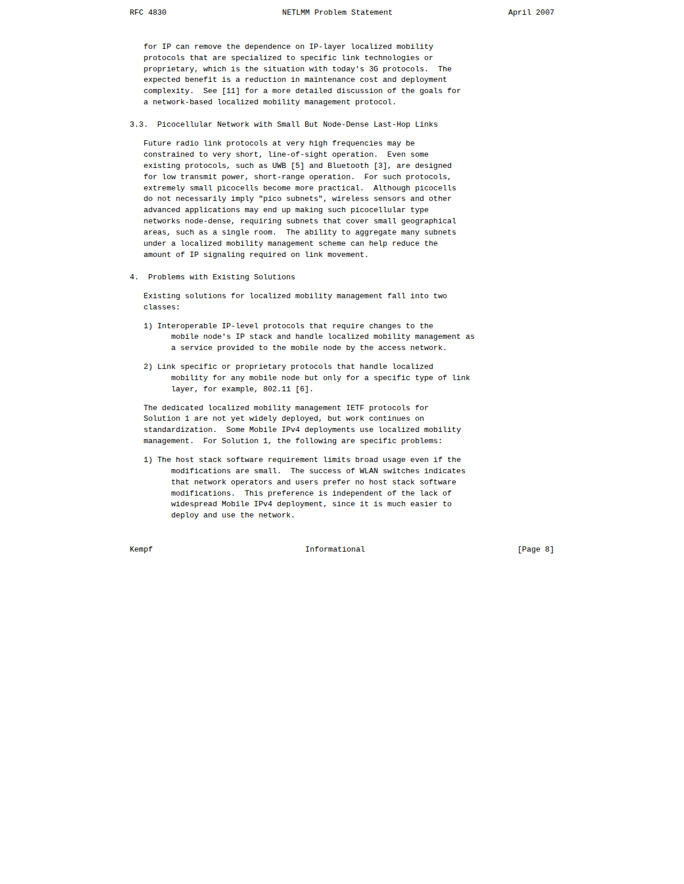RFC 4830 NETLMM Problem Statement April 2007
for IP can remove the dependence on IP-layer localized mobility protocols that are specialized to specific link technologies or proprietary, which is the situation with today's 3G protocols. The expected benefit is a reduction in maintenance cost and deployment complexity. See [11] for a more detailed discussion of the goals for a network-based localized mobility management protocol.
3.3. Picocellular Network with Small But Node-Dense Last-Hop Links
Future radio link protocols at very high frequencies may be constrained to very short, line-of-sight operation. Even some existing protocols, such as UWB [5] and Bluetooth [3], are designed for low transmit power, short-range operation. For such protocols, extremely small picocells become more practical. Although picocells do not necessarily imply "pico subnets", wireless sensors and other advanced applications may end up making such picocellular type networks node-dense, requiring subnets that cover small geographical areas, such as a single room. The ability to aggregate many subnets under a localized mobility management scheme can help reduce the amount of IP signaling required on link movement.
4. Problems with Existing Solutions
Existing solutions for localized mobility management fall into two classes:
1) Interoperable IP-level protocols that require changes to the mobile node's IP stack and handle localized mobility management as a service provided to the mobile node by the access network.
2) Link specific or proprietary protocols that handle localized mobility for any mobile node but only for a specific type of link layer, for example, 802.11 [6].
The dedicated localized mobility management IETF protocols for Solution 1 are not yet widely deployed, but work continues on standardization. Some Mobile IPv4 deployments use localized mobility management. For Solution 1, the following are specific problems:
1) The host stack software requirement limits broad usage even if the modifications are small. The success of WLAN switches indicates that network operators and users prefer no host stack software modifications. This preference is independent of the lack of widespread Mobile IPv4 deployment, since it is much easier to deploy and use the network.
Kempf Informational [Page 8]